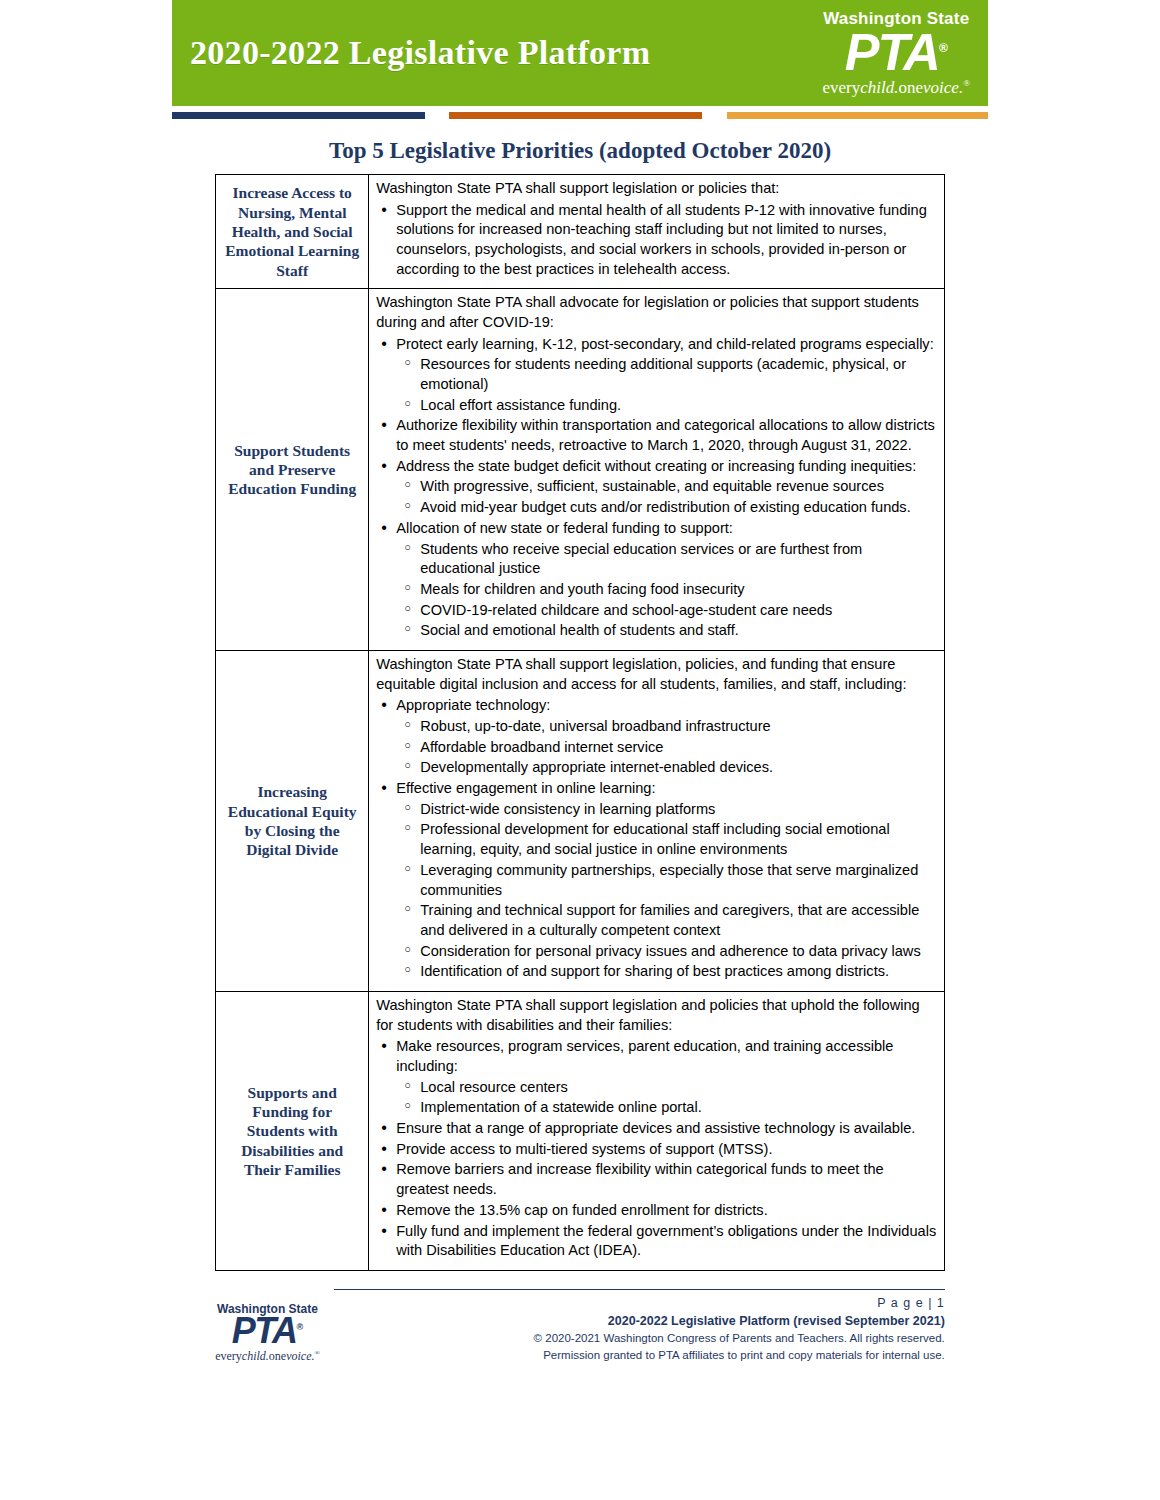2020-2022 Legislative Platform
Washington State PTA® everychild. onevoice.®
Top 5 Legislative Priorities (adopted October 2020)
| Increase Access to Nursing, Mental Health, and Social Emotional Learning Staff | Washington State PTA shall support legislation or policies that: Support the medical and mental health of all students P-12 with innovative funding solutions for increased non-teaching staff including but not limited to nurses, counselors, psychologists, and social workers in schools, provided in-person or according to the best practices in telehealth access. |
| Support Students and Preserve Education Funding | Washington State PTA shall advocate for legislation or policies that support students during and after COVID-19: Protect early learning, K-12, post-secondary, and child-related programs especially: Resources for students needing additional supports (academic, physical, or emotional) Local effort assistance funding. Authorize flexibility within transportation and categorical allocations to allow districts to meet students' needs, retroactive to March 1, 2020, through August 31, 2022. Address the state budget deficit without creating or increasing funding inequities: With progressive, sufficient, sustainable, and equitable revenue sources Avoid mid-year budget cuts and/or redistribution of existing education funds. Allocation of new state or federal funding to support: Students who receive special education services or are furthest from educational justice Meals for children and youth facing food insecurity COVID-19-related childcare and school-age-student care needs Social and emotional health of students and staff. |
| Increasing Educational Equity by Closing the Digital Divide | Washington State PTA shall support legislation, policies, and funding that ensure equitable digital inclusion and access for all students, families, and staff, including: Appropriate technology: Robust, up-to-date, universal broadband infrastructure Affordable broadband internet service Developmentally appropriate internet-enabled devices. Effective engagement in online learning: District-wide consistency in learning platforms Professional development for educational staff including social emotional learning, equity, and social justice in online environments Leveraging community partnerships, especially those that serve marginalized communities Training and technical support for families and caregivers, that are accessible and delivered in a culturally competent context Consideration for personal privacy issues and adherence to data privacy laws Identification of and support for sharing of best practices among districts. |
| Supports and Funding for Students with Disabilities and Their Families | Washington State PTA shall support legislation and policies that uphold the following for students with disabilities and their families: Make resources, program services, parent education, and training accessible including: Local resource centers Implementation of a statewide online portal. Ensure that a range of appropriate devices and assistive technology is available. Provide access to multi-tiered systems of support (MTSS). Remove barriers and increase flexibility within categorical funds to meet the greatest needs. Remove the 13.5% cap on funded enrollment for districts. Fully fund and implement the federal government’s obligations under the Individuals with Disabilities Education Act (IDEA). |
Washington State PTA® everychild. onevoice.®
P a g e | 1
2020-2022 Legislative Platform (revised September 2021)
© 2020-2021 Washington Congress of Parents and Teachers. All rights reserved.
Permission granted to PTA affiliates to print and copy materials for internal use.